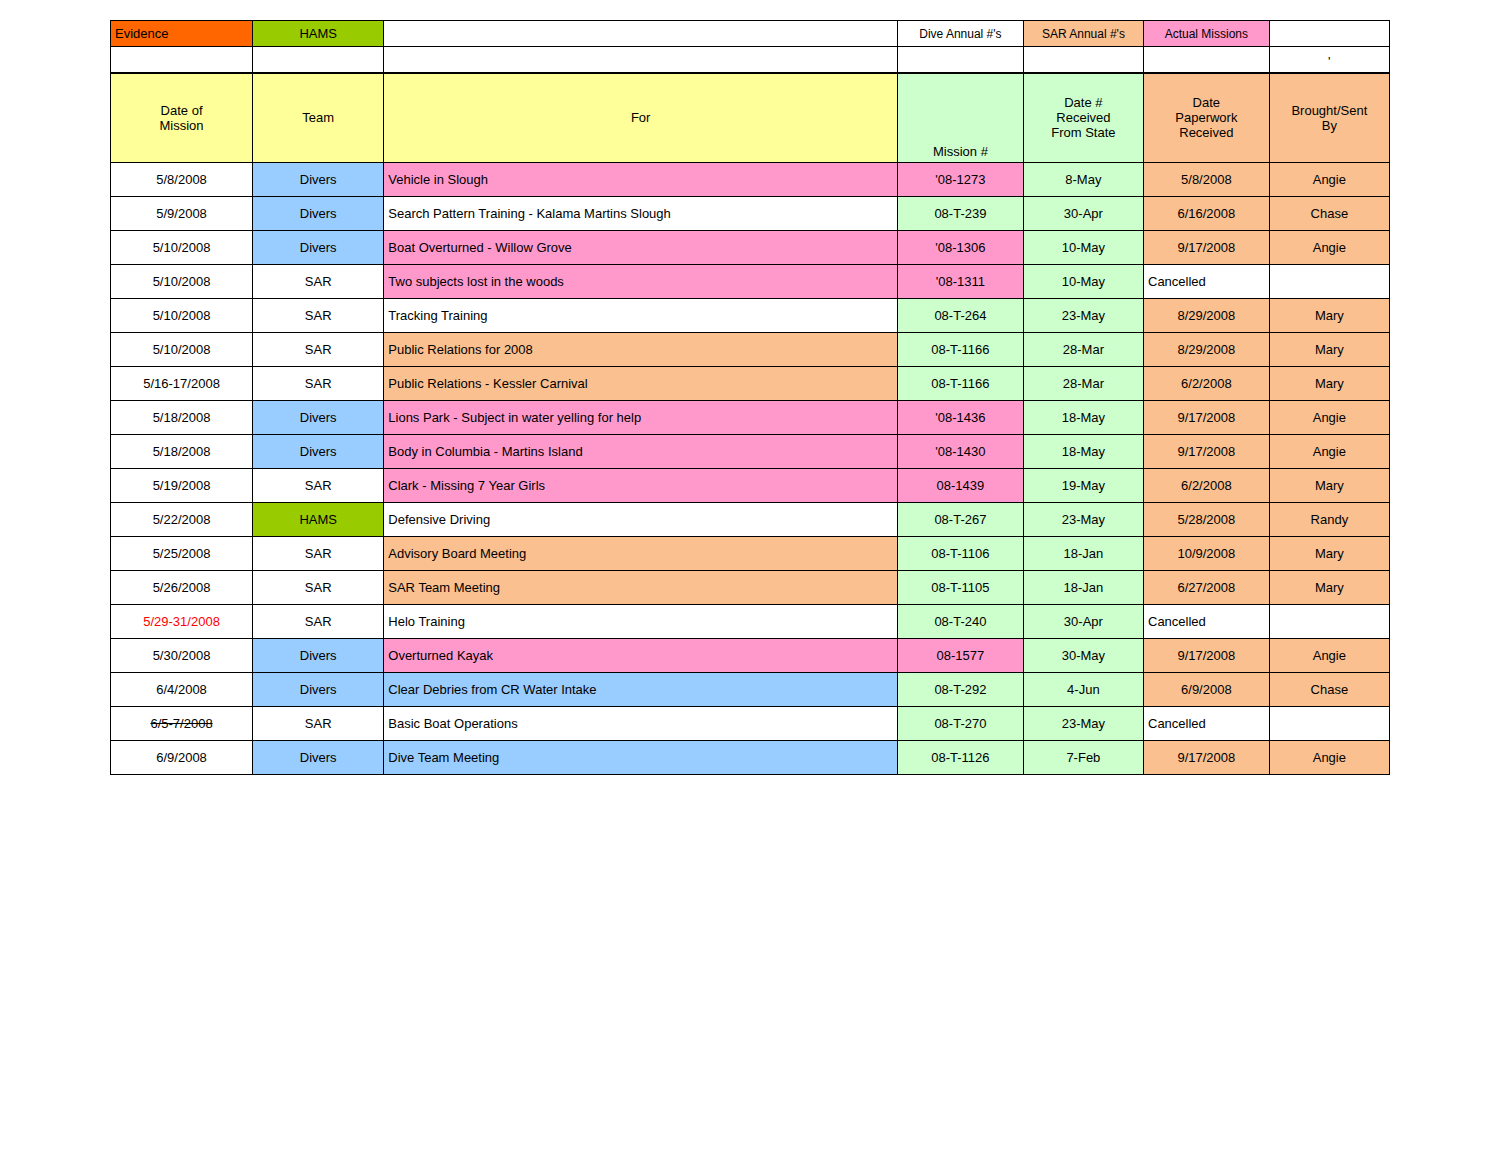| Evidence | HAMS | | Dive Annual #'s | SAR Annual #'s | Actual Missions | |
| | | | | | | ' |
| Date of Mission | Team | For | Mission # | Date # Received From State | Date Paperwork Received | Brought/Sent By |
| 5/8/2008 | Divers | Vehicle in Slough | '08-1273 | 8-May | 5/8/2008 | Angie |
| 5/9/2008 | Divers | Search Pattern Training - Kalama Martins Slough | 08-T-239 | 30-Apr | 6/16/2008 | Chase |
| 5/10/2008 | Divers | Boat Overturned - Willow Grove | '08-1306 | 10-May | 9/17/2008 | Angie |
| 5/10/2008 | SAR | Two subjects lost in the woods | '08-1311 | 10-May | Cancelled | |
| 5/10/2008 | SAR | Tracking Training | 08-T-264 | 23-May | 8/29/2008 | Mary |
| 5/10/2008 | SAR | Public Relations for 2008 | 08-T-1166 | 28-Mar | 8/29/2008 | Mary |
| 5/16-17/2008 | SAR | Public Relations - Kessler Carnival | 08-T-1166 | 28-Mar | 6/2/2008 | Mary |
| 5/18/2008 | Divers | Lions Park - Subject in water yelling for help | '08-1436 | 18-May | 9/17/2008 | Angie |
| 5/18/2008 | Divers | Body in Columbia - Martins Island | '08-1430 | 18-May | 9/17/2008 | Angie |
| 5/19/2008 | SAR | Clark - Missing 7 Year Girls | 08-1439 | 19-May | 6/2/2008 | Mary |
| 5/22/2008 | HAMS | Defensive Driving | 08-T-267 | 23-May | 5/28/2008 | Randy |
| 5/25/2008 | SAR | Advisory Board Meeting | 08-T-1106 | 18-Jan | 10/9/2008 | Mary |
| 5/26/2008 | SAR | SAR Team Meeting | 08-T-1105 | 18-Jan | 6/27/2008 | Mary |
| 5/29-31/2008 | SAR | Helo Training | 08-T-240 | 30-Apr | Cancelled | |
| 5/30/2008 | Divers | Overturned Kayak | 08-1577 | 30-May | 9/17/2008 | Angie |
| 6/4/2008 | Divers | Clear Debries from CR Water Intake | 08-T-292 | 4-Jun | 6/9/2008 | Chase |
| 6/5-7/2008 | SAR | Basic Boat Operations | 08-T-270 | 23-May | Cancelled | |
| 6/9/2008 | Divers | Dive Team Meeting | 08-T-1126 | 7-Feb | 9/17/2008 | Angie |